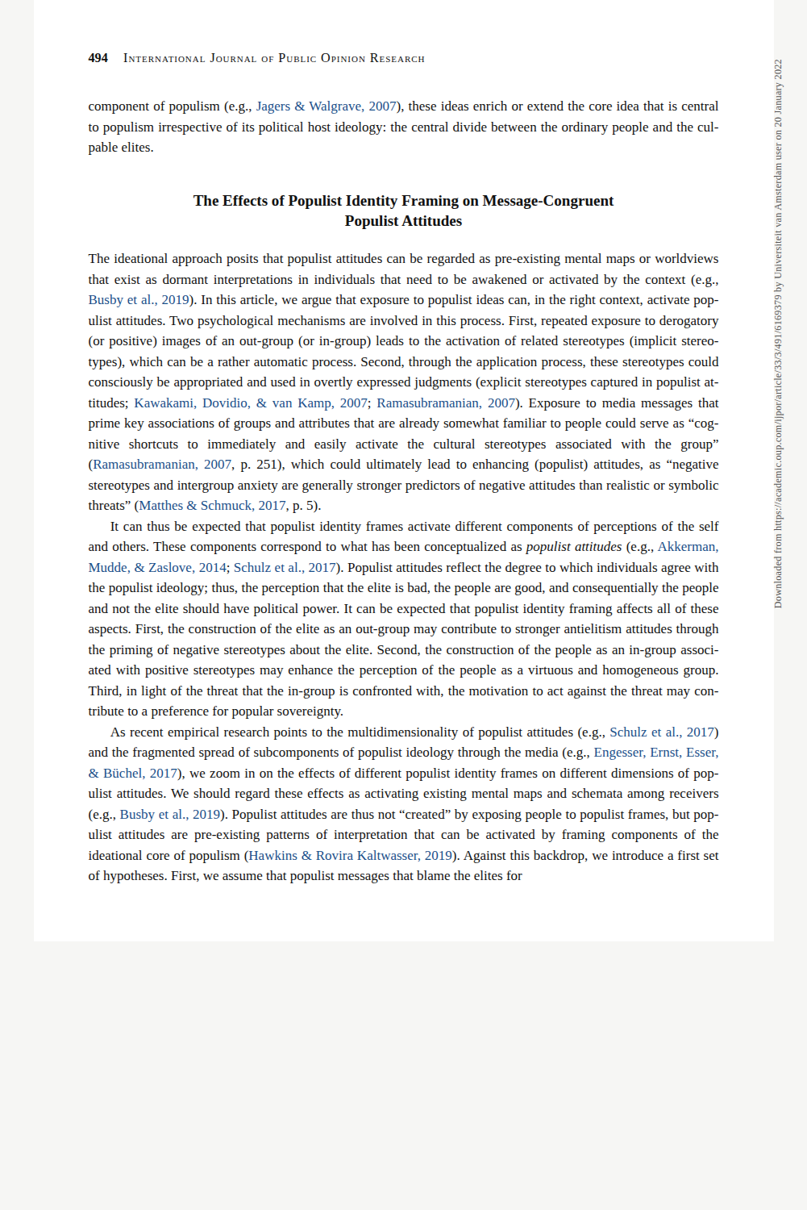Downloaded from https://academic.oup.com/ijpor/article/33/3/491/6169379 by Universiteit van Amsterdam user on 20 January 2022
494 International Journal of Public Opinion Research
component of populism (e.g., Jagers & Walgrave, 2007), these ideas enrich or extend the core idea that is central to populism irrespective of its political host ideology: the central divide between the ordinary people and the culpable elites.
The Effects of Populist Identity Framing on Message-Congruent
Populist Attitudes
The ideational approach posits that populist attitudes can be regarded as pre-existing mental maps or worldviews that exist as dormant interpretations in individuals that need to be awakened or activated by the context (e.g., Busby et al., 2019). In this article, we argue that exposure to populist ideas can, in the right context, activate populist attitudes. Two psychological mechanisms are involved in this process. First, repeated exposure to derogatory (or positive) images of an out-group (or in-group) leads to the activation of related stereotypes (implicit stereotypes), which can be a rather automatic process. Second, through the application process, these stereotypes could consciously be appropriated and used in overtly expressed judgments (explicit stereotypes captured in populist attitudes; Kawakami, Dovidio, & van Kamp, 2007; Ramasubramanian, 2007). Exposure to media messages that prime key associations of groups and attributes that are already somewhat familiar to people could serve as “cognitive shortcuts to immediately and easily activate the cultural stereotypes associated with the group” (Ramasubramanian, 2007, p. 251), which could ultimately lead to enhancing (populist) attitudes, as “negative stereotypes and intergroup anxiety are generally stronger predictors of negative attitudes than realistic or symbolic threats” (Matthes & Schmuck, 2017, p. 5).
It can thus be expected that populist identity frames activate different components of perceptions of the self and others. These components correspond to what has been conceptualized as populist attitudes (e.g., Akkerman, Mudde, & Zaslove, 2014; Schulz et al., 2017). Populist attitudes reflect the degree to which individuals agree with the populist ideology; thus, the perception that the elite is bad, the people are good, and consequentially the people and not the elite should have political power. It can be expected that populist identity framing affects all of these aspects. First, the construction of the elite as an out-group may contribute to stronger antielitism attitudes through the priming of negative stereotypes about the elite. Second, the construction of the people as an in-group associated with positive stereotypes may enhance the perception of the people as a virtuous and homogeneous group. Third, in light of the threat that the in-group is confronted with, the motivation to act against the threat may contribute to a preference for popular sovereignty.
As recent empirical research points to the multidimensionality of populist attitudes (e.g., Schulz et al., 2017) and the fragmented spread of subcomponents of populist ideology through the media (e.g., Engesser, Ernst, Esser, & Büchel, 2017), we zoom in on the effects of different populist identity frames on different dimensions of populist attitudes. We should regard these effects as activating existing mental maps and schemata among receivers (e.g., Busby et al., 2019). Populist attitudes are thus not “created” by exposing people to populist frames, but populist attitudes are pre-existing patterns of interpretation that can be activated by framing components of the ideational core of populism (Hawkins & Rovira Kaltwasser, 2019). Against this backdrop, we introduce a first set of hypotheses. First, we assume that populist messages that blame the elites for